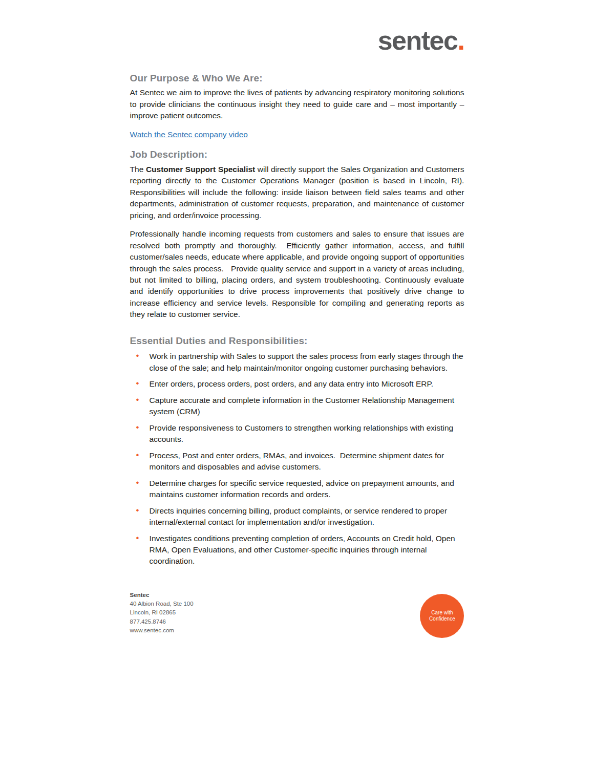sentec.
Our Purpose & Who We Are:
At Sentec we aim to improve the lives of patients by advancing respiratory monitoring solutions to provide clinicians the continuous insight they need to guide care and – most importantly – improve patient outcomes.
Watch the Sentec company video
Job Description:
The Customer Support Specialist will directly support the Sales Organization and Customers reporting directly to the Customer Operations Manager (position is based in Lincoln, RI). Responsibilities will include the following: inside liaison between field sales teams and other departments, administration of customer requests, preparation, and maintenance of customer pricing, and order/invoice processing.
Professionally handle incoming requests from customers and sales to ensure that issues are resolved both promptly and thoroughly. Efficiently gather information, access, and fulfill customer/sales needs, educate where applicable, and provide ongoing support of opportunities through the sales process. Provide quality service and support in a variety of areas including, but not limited to billing, placing orders, and system troubleshooting. Continuously evaluate and identify opportunities to drive process improvements that positively drive change to increase efficiency and service levels. Responsible for compiling and generating reports as they relate to customer service.
Essential Duties and Responsibilities:
Work in partnership with Sales to support the sales process from early stages through the close of the sale; and help maintain/monitor ongoing customer purchasing behaviors.
Enter orders, process orders, post orders, and any data entry into Microsoft ERP.
Capture accurate and complete information in the Customer Relationship Management system (CRM)
Provide responsiveness to Customers to strengthen working relationships with existing accounts.
Process, Post and enter orders, RMAs, and invoices. Determine shipment dates for monitors and disposables and advise customers.
Determine charges for specific service requested, advice on prepayment amounts, and maintains customer information records and orders.
Directs inquiries concerning billing, product complaints, or service rendered to proper internal/external contact for implementation and/or investigation.
Investigates conditions preventing completion of orders, Accounts on Credit hold, Open RMA, Open Evaluations, and other Customer-specific inquiries through internal coordination.
Sentec
40 Albion Road, Ste 100
Lincoln, RI 02865
877.425.8746
www.sentec.com
Care with
Confidence